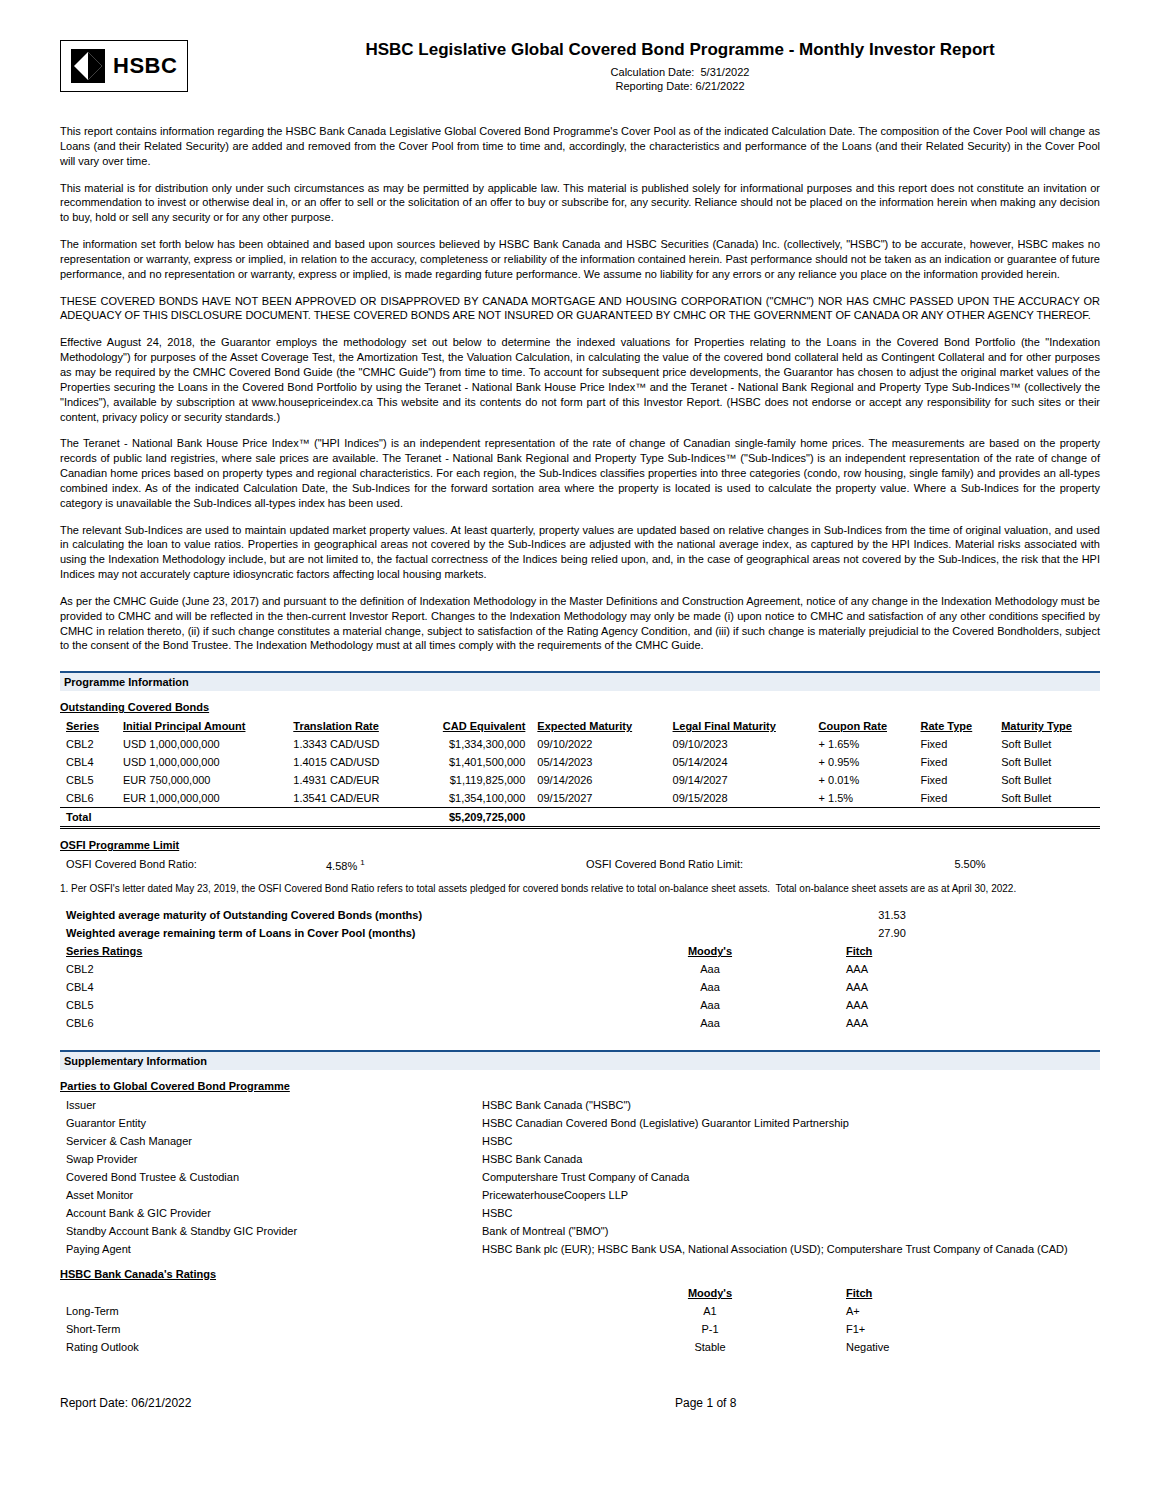HSBC
HSBC Legislative Global Covered Bond Programme - Monthly Investor Report
Calculation Date: 5/31/2022
Reporting Date: 6/21/2022
This report contains information regarding the HSBC Bank Canada Legislative Global Covered Bond Programme's Cover Pool as of the indicated Calculation Date. The composition of the Cover Pool will change as Loans (and their Related Security) are added and removed from the Cover Pool from time to time and, accordingly, the characteristics and performance of the Loans (and their Related Security) in the Cover Pool will vary over time.
This material is for distribution only under such circumstances as may be permitted by applicable law. This material is published solely for informational purposes and this report does not constitute an invitation or recommendation to invest or otherwise deal in, or an offer to sell or the solicitation of an offer to buy or subscribe for, any security. Reliance should not be placed on the information herein when making any decision to buy, hold or sell any security or for any other purpose.
The information set forth below has been obtained and based upon sources believed by HSBC Bank Canada and HSBC Securities (Canada) Inc. (collectively, "HSBC") to be accurate, however, HSBC makes no representation or warranty, express or implied, in relation to the accuracy, completeness or reliability of the information contained herein. Past performance should not be taken as an indication or guarantee of future performance, and no representation or warranty, express or implied, is made regarding future performance. We assume no liability for any errors or any reliance you place on the information provided herein.
THESE COVERED BONDS HAVE NOT BEEN APPROVED OR DISAPPROVED BY CANADA MORTGAGE AND HOUSING CORPORATION ("CMHC") NOR HAS CMHC PASSED UPON THE ACCURACY OR ADEQUACY OF THIS DISCLOSURE DOCUMENT. THESE COVERED BONDS ARE NOT INSURED OR GUARANTEED BY CMHC OR THE GOVERNMENT OF CANADA OR ANY OTHER AGENCY THEREOF.
Effective August 24, 2018, the Guarantor employs the methodology set out below to determine the indexed valuations for Properties relating to the Loans in the Covered Bond Portfolio (the "Indexation Methodology") for purposes of the Asset Coverage Test, the Amortization Test, the Valuation Calculation, in calculating the value of the covered bond collateral held as Contingent Collateral and for other purposes as may be required by the CMHC Covered Bond Guide (the "CMHC Guide") from time to time. To account for subsequent price developments, the Guarantor has chosen to adjust the original market values of the Properties securing the Loans in the Covered Bond Portfolio by using the Teranet - National Bank House Price Index™ and the Teranet - National Bank Regional and Property Type Sub-Indices™ (collectively the "Indices"), available by subscription at www.housepriceindex.ca This website and its contents do not form part of this Investor Report. (HSBC does not endorse or accept any responsibility for such sites or their content, privacy policy or security standards.)
The Teranet - National Bank House Price Index™ ("HPI Indices") is an independent representation of the rate of change of Canadian single-family home prices. The measurements are based on the property records of public land registries, where sale prices are available. The Teranet - National Bank Regional and Property Type Sub-Indices™ ("Sub-Indices") is an independent representation of the rate of change of Canadian home prices based on property types and regional characteristics. For each region, the Sub-Indices classifies properties into three categories (condo, row housing, single family) and provides an all-types combined index. As of the indicated Calculation Date, the Sub-Indices for the forward sortation area where the property is located is used to calculate the property value. Where a Sub-Indices for the property category is unavailable the Sub-Indices all-types index has been used.
The relevant Sub-Indices are used to maintain updated market property values. At least quarterly, property values are updated based on relative changes in Sub-Indices from the time of original valuation, and used in calculating the loan to value ratios. Properties in geographical areas not covered by the Sub-Indices are adjusted with the national average index, as captured by the HPI Indices. Material risks associated with using the Indexation Methodology include, but are not limited to, the factual correctness of the Indices being relied upon, and, in the case of geographical areas not covered by the Sub-Indices, the risk that the HPI Indices may not accurately capture idiosyncratic factors affecting local housing markets.
As per the CMHC Guide (June 23, 2017) and pursuant to the definition of Indexation Methodology in the Master Definitions and Construction Agreement, notice of any change in the Indexation Methodology must be provided to CMHC and will be reflected in the then-current Investor Report. Changes to the Indexation Methodology may only be made (i) upon notice to CMHC and satisfaction of any other conditions specified by CMHC in relation thereto, (ii) if such change constitutes a material change, subject to satisfaction of the Rating Agency Condition, and (iii) if such change is materially prejudicial to the Covered Bondholders, subject to the consent of the Bond Trustee. The Indexation Methodology must at all times comply with the requirements of the CMHC Guide.
Programme Information
Outstanding Covered Bonds
| Series | Initial Principal Amount | Translation Rate | CAD Equivalent | Expected Maturity | Legal Final Maturity | Coupon Rate | Rate Type | Maturity Type |
| --- | --- | --- | --- | --- | --- | --- | --- | --- |
| CBL2 | USD 1,000,000,000 | 1.3343 CAD/USD | $1,334,300,000 | 09/10/2022 | 09/10/2023 | + 1.65% | Fixed | Soft Bullet |
| CBL4 | USD 1,000,000,000 | 1.4015 CAD/USD | $1,401,500,000 | 05/14/2023 | 05/14/2024 | + 0.95% | Fixed | Soft Bullet |
| CBL5 | EUR 750,000,000 | 1.4931 CAD/EUR | $1,119,825,000 | 09/14/2026 | 09/14/2027 | + 0.01% | Fixed | Soft Bullet |
| CBL6 | EUR 1,000,000,000 | 1.3541 CAD/EUR | $1,354,100,000 | 09/15/2027 | 09/15/2028 | + 1.5% | Fixed | Soft Bullet |
| Total | | | $5,209,725,000 | | | | | |
OSFI Programme Limit
| OSFI Covered Bond Ratio: | 4.58% 1 | OSFI Covered Bond Ratio Limit: | 5.50% |
1. Per OSFI's letter dated May 23, 2019, the OSFI Covered Bond Ratio refers to total assets pledged for covered bonds relative to total on-balance sheet assets. Total on-balance sheet assets are as at April 30, 2022.
| Weighted average maturity of Outstanding Covered Bonds (months) | 31.53 |
| Weighted average remaining term of Loans in Cover Pool (months) | 27.90 |
| Series Ratings | Moody's | Fitch |
| --- | --- | --- |
| CBL2 | Aaa | AAA |
| CBL4 | Aaa | AAA |
| CBL5 | Aaa | AAA |
| CBL6 | Aaa | AAA |
Supplementary Information
Parties to Global Covered Bond Programme
| Issuer | HSBC Bank Canada ("HSBC") |
| Guarantor Entity | HSBC Canadian Covered Bond (Legislative) Guarantor Limited Partnership |
| Servicer & Cash Manager | HSBC |
| Swap Provider | HSBC Bank Canada |
| Covered Bond Trustee & Custodian | Computershare Trust Company of Canada |
| Asset Monitor | PricewaterhouseCoopers LLP |
| Account Bank & GIC Provider | HSBC |
| Standby Account Bank & Standby GIC Provider | Bank of Montreal ("BMO") |
| Paying Agent | HSBC Bank plc (EUR); HSBC Bank USA, National Association (USD); Computershare Trust Company of Canada (CAD) |
HSBC Bank Canada's Ratings
| | Moody's | Fitch |
| --- | --- | --- |
| Long-Term | A1 | A+ |
| Short-Term | P-1 | F1+ |
| Rating Outlook | Stable | Negative |
Report Date: 06/21/2022
Page 1 of 8